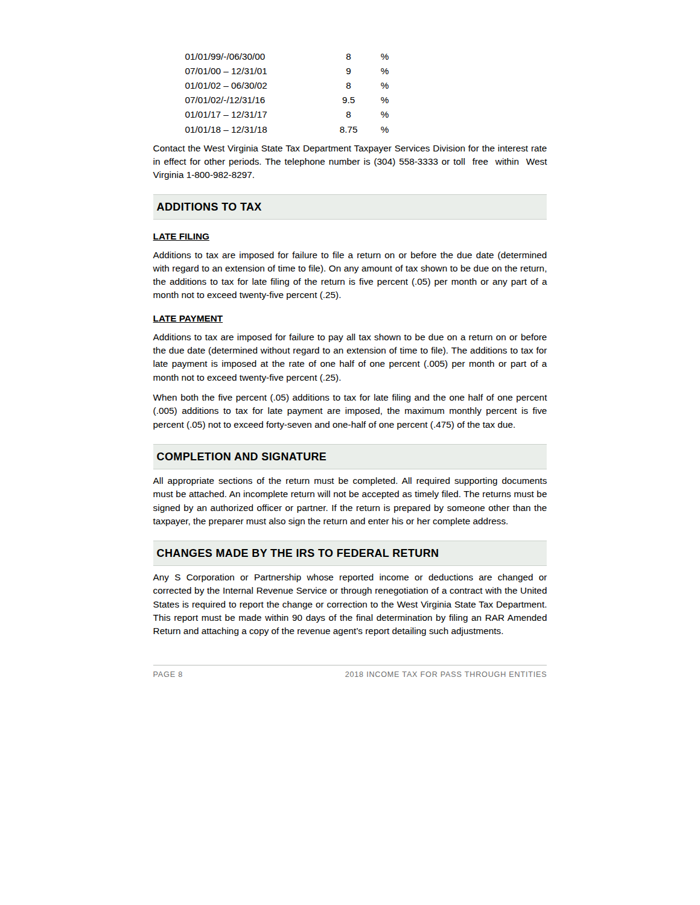| 01/01/99/-/06/30/00 | 8 | % |
| 07/01/00 – 12/31/01 | 9 | % |
| 01/01/02 – 06/30/02 | 8 | % |
| 07/01/02/-/12/31/16 | 9.5 | % |
| 01/01/17 – 12/31/17 | 8 | % |
| 01/01/18 – 12/31/18 | 8.75 | % |
Contact the West Virginia State Tax Department Taxpayer Services Division for the interest rate in effect for other periods. The telephone number is (304) 558-3333 or toll free within West Virginia 1-800-982-8297.
Additions to Tax
Late Filing
Additions to tax are imposed for failure to file a return on or before the due date (determined with regard to an extension of time to file). On any amount of tax shown to be due on the return, the additions to tax for late filing of the return is five percent (.05) per month or any part of a month not to exceed twenty-five percent (.25).
Late Payment
Additions to tax are imposed for failure to pay all tax shown to be due on a return on or before the due date (determined without regard to an extension of time to file). The additions to tax for late payment is imposed at the rate of one half of one percent (.005) per month or part of a month not to exceed twenty-five percent (.25).
When both the five percent (.05) additions to tax for late filing and the one half of one percent (.005) additions to tax for late payment are imposed, the maximum monthly percent is five percent (.05) not to exceed forty-seven and one-half of one percent (.475) of the tax due.
Completion and Signature
All appropriate sections of the return must be completed. All required supporting documents must be attached. An incomplete return will not be accepted as timely filed. The returns must be signed by an authorized officer or partner. If the return is prepared by someone other than the taxpayer, the preparer must also sign the return and enter his or her complete address.
Changes Made by the IRS to Federal Return
Any S Corporation or Partnership whose reported income or deductions are changed or corrected by the Internal Revenue Service or through renegotiation of a contract with the United States is required to report the change or correction to the West Virginia State Tax Department. This report must be made within 90 days of the final determination by filing an RAR Amended Return and attaching a copy of the revenue agent’s report detailing such adjustments.
Page 8
2018 Income Tax for Pass Through Entities